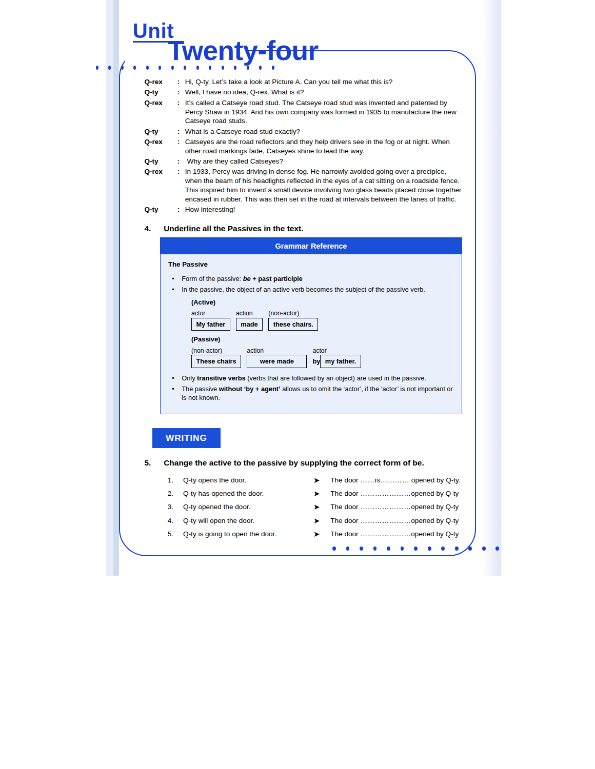Unit
Twenty-four
| Q-rex | : | Hi, Q-ty. Let’s take a look at Picture A. Can you tell me what this is? |
| Q-ty | : | Well, I have no idea, Q-rex. What is it? |
| Q-rex | : | It’s called a Catseye road stud. The Catseye road stud was invented and patented by Percy Shaw in 1934. And his own company was formed in 1935 to manufacture the new Catseye road studs. |
| Q-ty | : | What is a Catseye road stud exactly? |
| Q-rex | : | Catseyes are the road reflectors and they help drivers see in the fog or at night. When other road markings fade, Catseyes shine to lead the way. |
| Q-ty | : | Why are they called Catseyes? |
| Q-rex | : | In 1933, Percy was driving in dense fog. He narrowly avoided going over a precipice, when the beam of his headlights reflected in the eyes of a cat sitting on a roadside fence. This inspired him to invent a small device involving two glass beads placed close together encased in rubber. This was then set in the road at intervals between the lanes of traffic. |
| Q-ty | : | How interesting! |
4. Underline all the Passives in the text.
Grammar Reference
The Passive
Form of the passive: be + past participle
In the passive, the object of an active verb becomes the subject of the passive verb.
(Active)
| actor | action | (non-actor) |
| My father | made | these chairs. |
(Passive)
| (non-actor) | action | actor |
| These chairs | were made | by my father. |
Only transitive verbs (verbs that are followed by an object) are used in the passive.
The passive without ‘by + agent’ allows us to omit the ‘actor’, if the ‘actor’ is not important or is not known.
WRITING
5. Change the active to the passive by supplying the correct form of be.
| 1. | Q-ty opens the door. | ➤ | The door ……is………… opened by Q-ty. |
| 2. | Q-ty has opened the door. | ➤ | The door ………………… opened by Q-ty |
| 3. | Q-ty opened the door. | ➤ | The door ………………… opened by Q-ty |
| 4. | Q-ty will open the door. | ➤ | The door ………………… opened by Q-ty |
| 5. | Q-ty is going to open the door. | ➤ | The door ………………… opened by Q-ty |